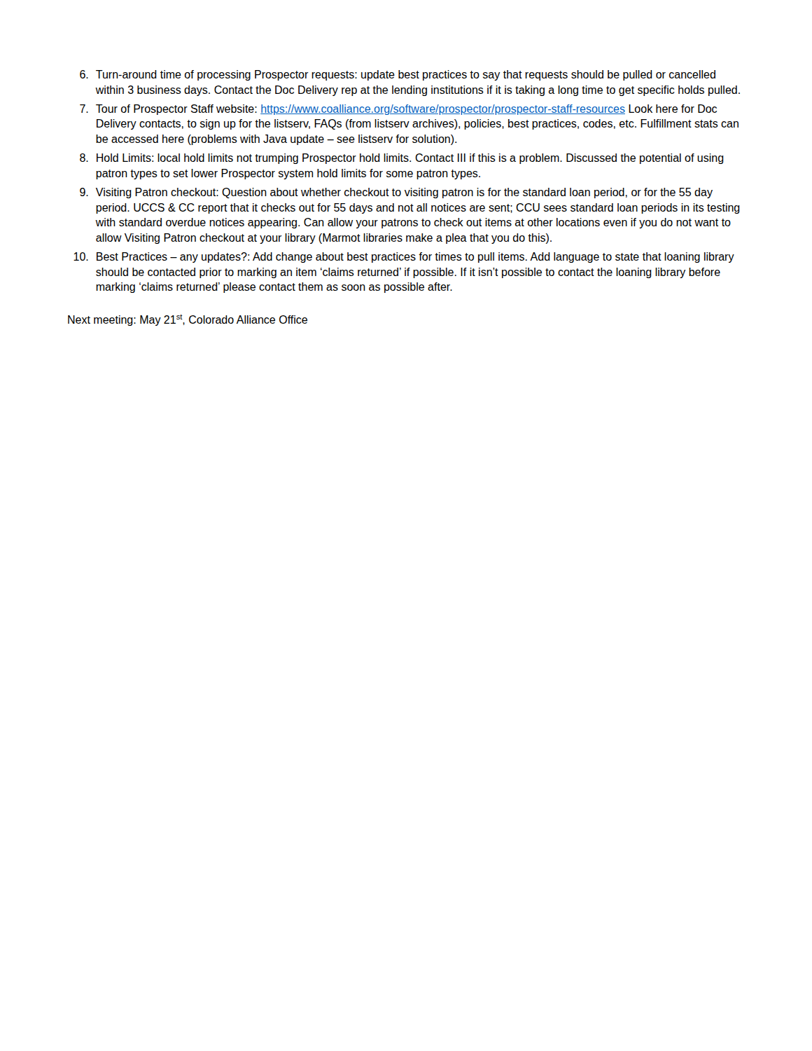Turn-around time of processing Prospector requests: update best practices to say that requests should be pulled or cancelled within 3 business days. Contact the Doc Delivery rep at the lending institutions if it is taking a long time to get specific holds pulled.
Tour of Prospector Staff website: https://www.coalliance.org/software/prospector/prospector-staff-resources Look here for Doc Delivery contacts, to sign up for the listserv, FAQs (from listserv archives), policies, best practices, codes, etc. Fulfillment stats can be accessed here (problems with Java update – see listserv for solution).
Hold Limits: local hold limits not trumping Prospector hold limits. Contact III if this is a problem. Discussed the potential of using patron types to set lower Prospector system hold limits for some patron types.
Visiting Patron checkout: Question about whether checkout to visiting patron is for the standard loan period, or for the 55 day period. UCCS & CC report that it checks out for 55 days and not all notices are sent; CCU sees standard loan periods in its testing with standard overdue notices appearing. Can allow your patrons to check out items at other locations even if you do not want to allow Visiting Patron checkout at your library (Marmot libraries make a plea that you do this).
Best Practices – any updates?: Add change about best practices for times to pull items. Add language to state that loaning library should be contacted prior to marking an item ‘claims returned’ if possible. If it isn’t possible to contact the loaning library before marking ‘claims returned’ please contact them as soon as possible after.
Next meeting: May 21st, Colorado Alliance Office